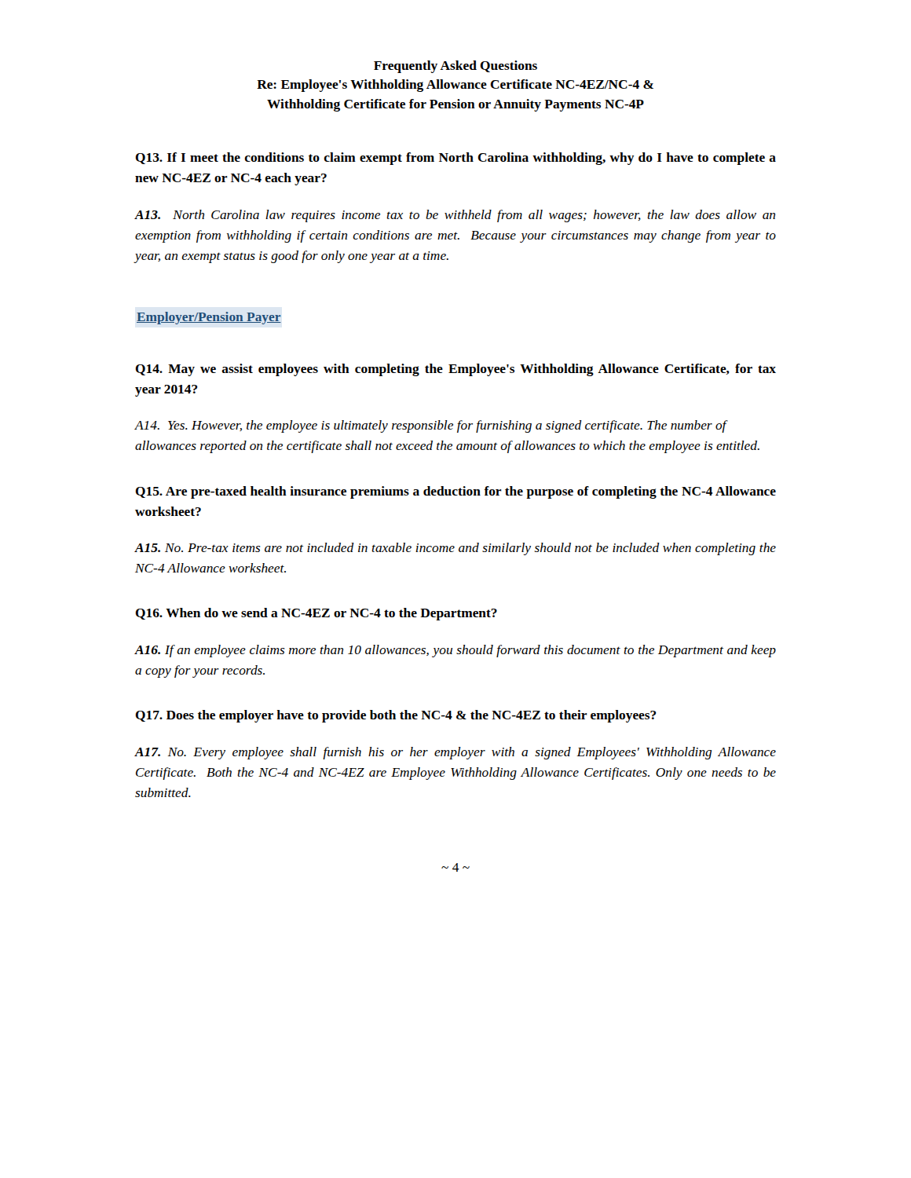Frequently Asked Questions
Re: Employee's Withholding Allowance Certificate NC-4EZ/NC-4 &
Withholding Certificate for Pension or Annuity Payments NC-4P
Q13. If I meet the conditions to claim exempt from North Carolina withholding, why do I have to complete a new NC-4EZ or NC-4 each year?
A13. North Carolina law requires income tax to be withheld from all wages; however, the law does allow an exemption from withholding if certain conditions are met. Because your circumstances may change from year to year, an exempt status is good for only one year at a time.
Employer/Pension Payer
Q14. May we assist employees with completing the Employee's Withholding Allowance Certificate, for tax year 2014?
A14. Yes. However, the employee is ultimately responsible for furnishing a signed certificate. The number of allowances reported on the certificate shall not exceed the amount of allowances to which the employee is entitled.
Q15. Are pre-taxed health insurance premiums a deduction for the purpose of completing the NC-4 Allowance worksheet?
A15. No. Pre-tax items are not included in taxable income and similarly should not be included when completing the NC-4 Allowance worksheet.
Q16. When do we send a NC-4EZ or NC-4 to the Department?
A16. If an employee claims more than 10 allowances, you should forward this document to the Department and keep a copy for your records.
Q17. Does the employer have to provide both the NC-4 & the NC-4EZ to their employees?
A17. No. Every employee shall furnish his or her employer with a signed Employees' Withholding Allowance Certificate. Both the NC-4 and NC-4EZ are Employee Withholding Allowance Certificates. Only one needs to be submitted.
~ 4 ~